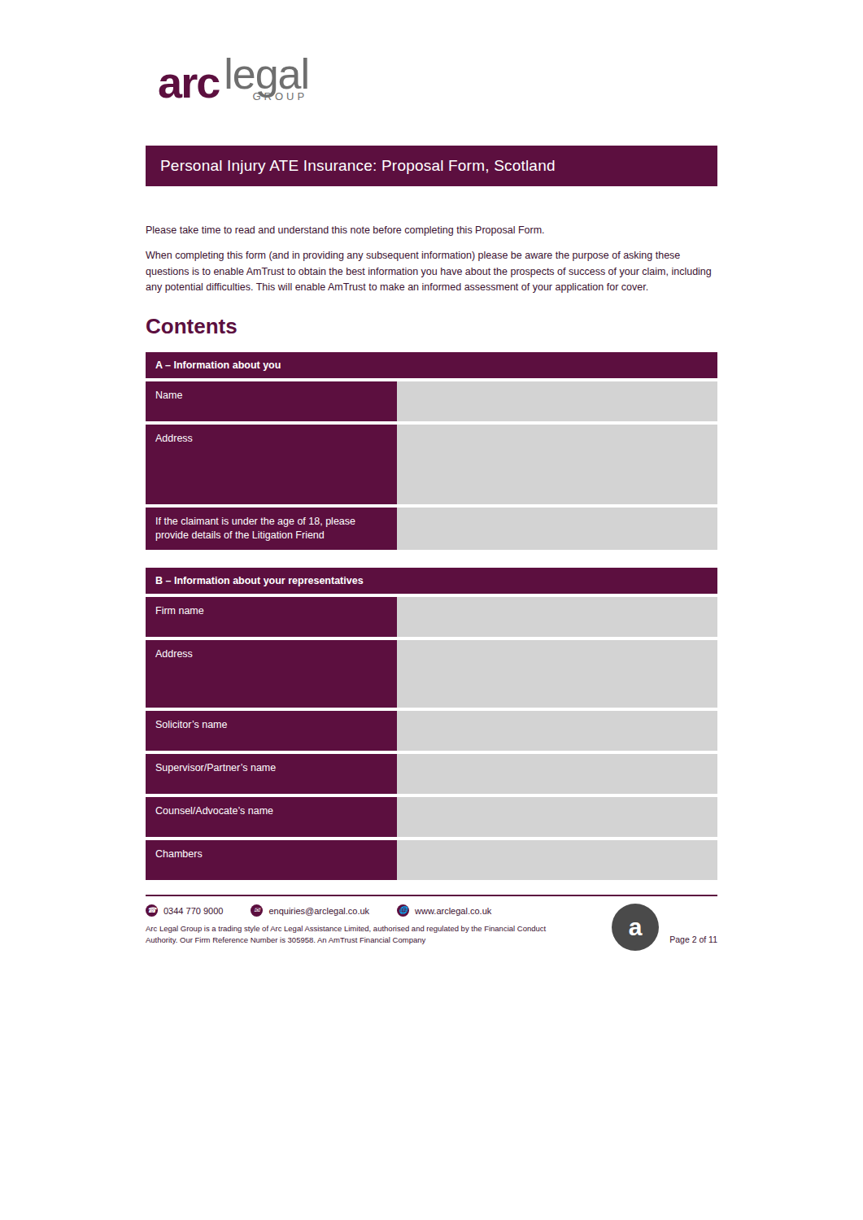arc
legal
GROUP
Personal Injury ATE Insurance: Proposal Form, Scotland
Please take time to read and understand this note before completing this Proposal Form.
When completing this form (and in providing any subsequent information) please be aware the purpose of asking these questions is to enable AmTrust to obtain the best information you have about the prospects of success of your claim, including any potential difficulties. This will enable AmTrust to make an informed assessment of your application for cover.
Contents
| A – Information about you |
| --- |
| Name | |
| Address | |
| If the claimant is under the age of 18, please provide details of the Litigation Friend | |
| B – Information about your representatives |
| --- |
| Firm name | |
| Address | |
| Solicitor’s name | |
| Supervisor/Partner’s name | |
| Counsel/Advocate’s name | |
| Chambers | |
☎0344 770 9000 ✉enquiries@arclegal.co.uk 🌐www.arclegal.co.uk
Arc Legal Group is a trading style of Arc Legal Assistance Limited, authorised and regulated by the Financial Conduct Authority. Our Firm Reference Number is 305958. An AmTrust Financial Company
a
Page 2 of 11